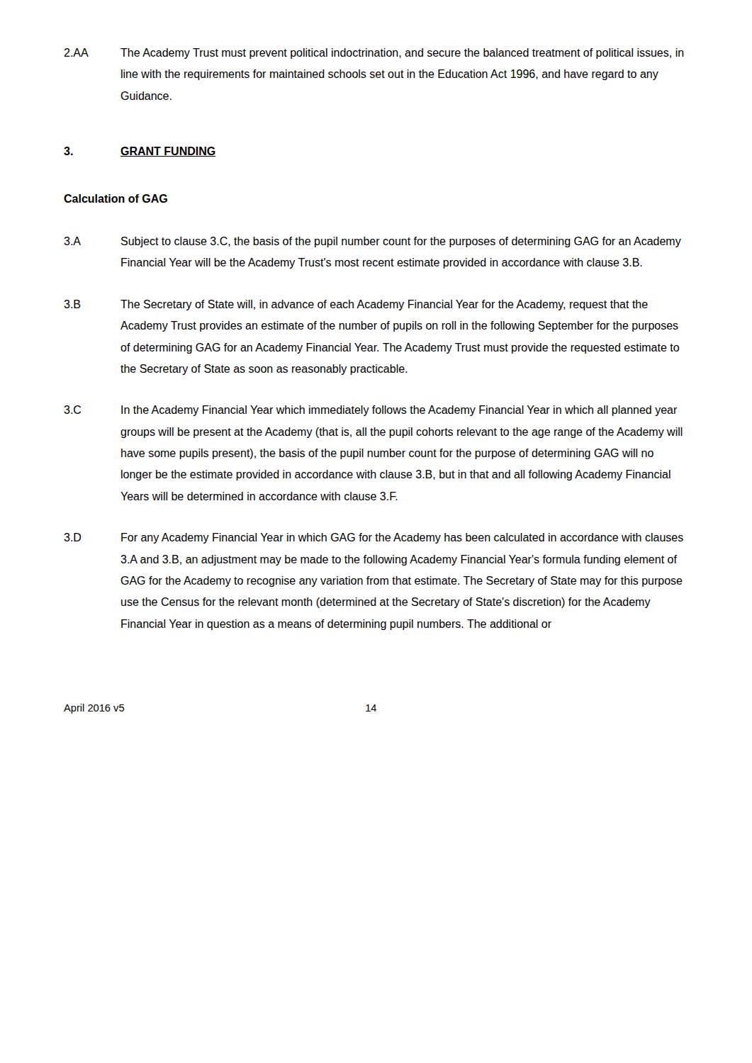2.AA
The Academy Trust must prevent political indoctrination, and secure the balanced treatment of political issues, in line with the requirements for maintained schools set out in the Education Act 1996, and have regard to any Guidance.
3. GRANT FUNDING
Calculation of GAG
3.A
Subject to clause 3.C, the basis of the pupil number count for the purposes of determining GAG for an Academy Financial Year will be the Academy Trust's most recent estimate provided in accordance with clause 3.B.
3.B
The Secretary of State will, in advance of each Academy Financial Year for the Academy, request that the Academy Trust provides an estimate of the number of pupils on roll in the following September for the purposes of determining GAG for an Academy Financial Year. The Academy Trust must provide the requested estimate to the Secretary of State as soon as reasonably practicable.
3.C
In the Academy Financial Year which immediately follows the Academy Financial Year in which all planned year groups will be present at the Academy (that is, all the pupil cohorts relevant to the age range of the Academy will have some pupils present), the basis of the pupil number count for the purpose of determining GAG will no longer be the estimate provided in accordance with clause 3.B, but in that and all following Academy Financial Years will be determined in accordance with clause 3.F.
3.D
For any Academy Financial Year in which GAG for the Academy has been calculated in accordance with clauses 3.A and 3.B, an adjustment may be made to the following Academy Financial Year's formula funding element of GAG for the Academy to recognise any variation from that estimate. The Secretary of State may for this purpose use the Census for the relevant month (determined at the Secretary of State's discretion) for the Academy Financial Year in question as a means of determining pupil numbers. The additional or
April 2016 v5
14